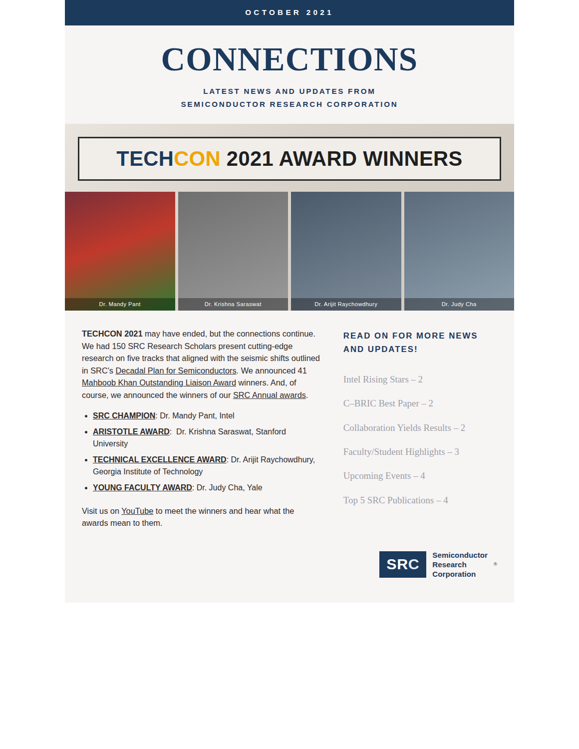October 2021
CONNECTIONS
Latest news and updates from
Semiconductor Research Corporation
TECH CON 2021 AWARD WINNERS
TECHCON 2021 may have ended, but the connections continue. We had 150 SRC Research Scholars present cutting-edge research on five tracks that aligned with the seismic shifts outlined in SRC's Decadal Plan for Semiconductors. We announced 41 Mahboob Khan Outstanding Liaison Award winners. And, of course, we announced the winners of our SRC Annual awards.
SRC CHAMPION: Dr. Mandy Pant, Intel
ARISTOTLE AWARD: Dr. Krishna Saraswat, Stanford University
TECHNICAL EXCELLENCE AWARD: Dr. Arijit Raychowdhury, Georgia Institute of Technology
YOUNG FACULTY AWARD: Dr. Judy Cha, Yale
Visit us on YouTube to meet the winners and hear what the awards mean to them.
Read on for more news and updates!
Intel Rising Stars – 2
C–BRIC Best Paper – 2
Collaboration Yields Results – 2
Faculty/Student Highlights – 3
Upcoming Events – 4
Top 5 SRC Publications – 4
SRC
Semiconductor
Research
Corporation
®